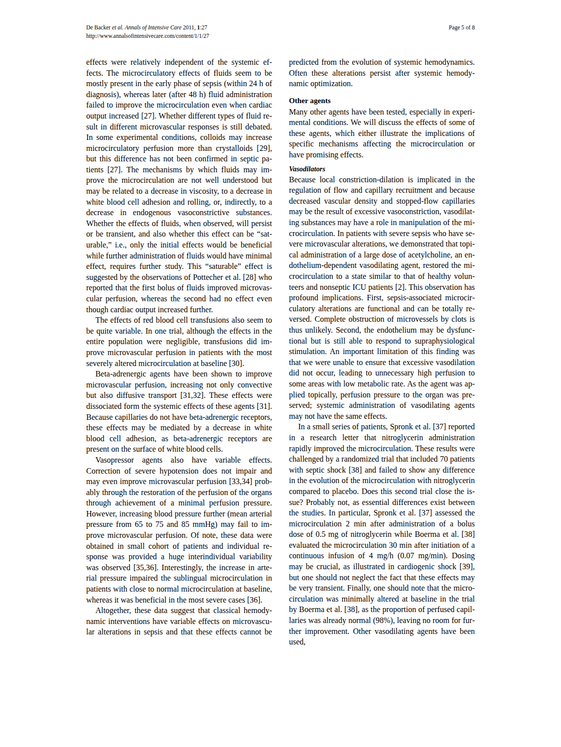De Backer et al. Annals of Intensive Care 2011, 1:27 http://www.annalsofintensivecare.com/content/1/1/27
Page 5 of 8
effects were relatively independent of the systemic effects. The microcirculatory effects of fluids seem to be mostly present in the early phase of sepsis (within 24 h of diagnosis), whereas later (after 48 h) fluid administration failed to improve the microcirculation even when cardiac output increased [27]. Whether different types of fluid result in different microvascular responses is still debated. In some experimental conditions, colloids may increase microcirculatory perfusion more than crystalloids [29], but this difference has not been confirmed in septic patients [27]. The mechanisms by which fluids may improve the microcirculation are not well understood but may be related to a decrease in viscosity, to a decrease in white blood cell adhesion and rolling, or, indirectly, to a decrease in endogenous vasoconstrictive substances. Whether the effects of fluids, when observed, will persist or be transient, and also whether this effect can be “saturable,” i.e., only the initial effects would be beneficial while further administration of fluids would have minimal effect, requires further study. This “saturable” effect is suggested by the observations of Pottecher et al. [28] who reported that the first bolus of fluids improved microvascular perfusion, whereas the second had no effect even though cardiac output increased further.
The effects of red blood cell transfusions also seem to be quite variable. In one trial, although the effects in the entire population were negligible, transfusions did improve microvascular perfusion in patients with the most severely altered microcirculation at baseline [30].
Beta-adrenergic agents have been shown to improve microvascular perfusion, increasing not only convective but also diffusive transport [31,32]. These effects were dissociated form the systemic effects of these agents [31]. Because capillaries do not have beta-adrenergic receptors, these effects may be mediated by a decrease in white blood cell adhesion, as beta-adrenergic receptors are present on the surface of white blood cells.
Vasopressor agents also have variable effects. Correction of severe hypotension does not impair and may even improve microvascular perfusion [33,34] probably through the restoration of the perfusion of the organs through achievement of a minimal perfusion pressure. However, increasing blood pressure further (mean arterial pressure from 65 to 75 and 85 mmHg) may fail to improve microvascular perfusion. Of note, these data were obtained in small cohort of patients and individual response was provided a huge interindividual variability was observed [35,36]. Interestingly, the increase in arterial pressure impaired the sublingual microcirculation in patients with close to normal microcirculation at baseline, whereas it was beneficial in the most severe cases [36].
Altogether, these data suggest that classical hemodynamic interventions have variable effects on microvascular alterations in sepsis and that these effects cannot be predicted from the evolution of systemic hemodynamics. Often these alterations persist after systemic hemodynamic optimization.
Other agents
Many other agents have been tested, especially in experimental conditions. We will discuss the effects of some of these agents, which either illustrate the implications of specific mechanisms affecting the microcirculation or have promising effects.
Vasodilators
Because local constriction-dilation is implicated in the regulation of flow and capillary recruitment and because decreased vascular density and stopped-flow capillaries may be the result of excessive vasoconstriction, vasodilating substances may have a role in manipulation of the microcirculation. In patients with severe sepsis who have severe microvascular alterations, we demonstrated that topical administration of a large dose of acetylcholine, an endothelium-dependent vasodilating agent, restored the microcirculation to a state similar to that of healthy volunteers and nonseptic ICU patients [2]. This observation has profound implications. First, sepsis-associated microcirculatory alterations are functional and can be totally reversed. Complete obstruction of microvessels by clots is thus unlikely. Second, the endothelium may be dysfunctional but is still able to respond to supraphysiological stimulation. An important limitation of this finding was that we were unable to ensure that excessive vasodilation did not occur, leading to unnecessary high perfusion to some areas with low metabolic rate. As the agent was applied topically, perfusion pressure to the organ was preserved; systemic administration of vasodilating agents may not have the same effects.
In a small series of patients, Spronk et al. [37] reported in a research letter that nitroglycerin administration rapidly improved the microcirculation. These results were challenged by a randomized trial that included 70 patients with septic shock [38] and failed to show any difference in the evolution of the microcirculation with nitroglycerin compared to placebo. Does this second trial close the issue? Probably not, as essential differences exist between the studies. In particular, Spronk et al. [37] assessed the microcirculation 2 min after administration of a bolus dose of 0.5 mg of nitroglycerin while Boerma et al. [38] evaluated the microcirculation 30 min after initiation of a continuous infusion of 4 mg/h (0.07 mg/min). Dosing may be crucial, as illustrated in cardiogenic shock [39], but one should not neglect the fact that these effects may be very transient. Finally, one should note that the microcirculation was minimally altered at baseline in the trial by Boerma et al. [38], as the proportion of perfused capillaries was already normal (98%), leaving no room for further improvement. Other vasodilating agents have been used,